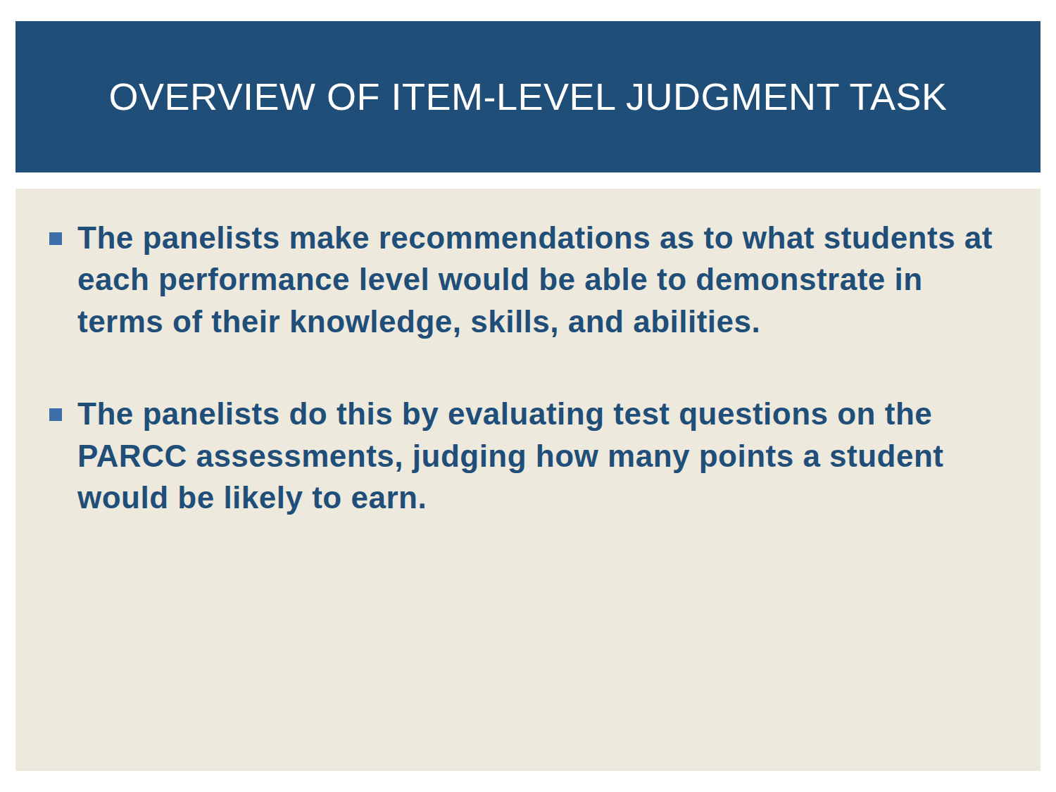OVERVIEW OF ITEM-LEVEL JUDGMENT TASK
The panelists make recommendations as to what students at each performance level would be able to demonstrate in terms of their knowledge, skills, and abilities.
The panelists do this by evaluating test questions on the PARCC assessments, judging how many points a student would be likely to earn.